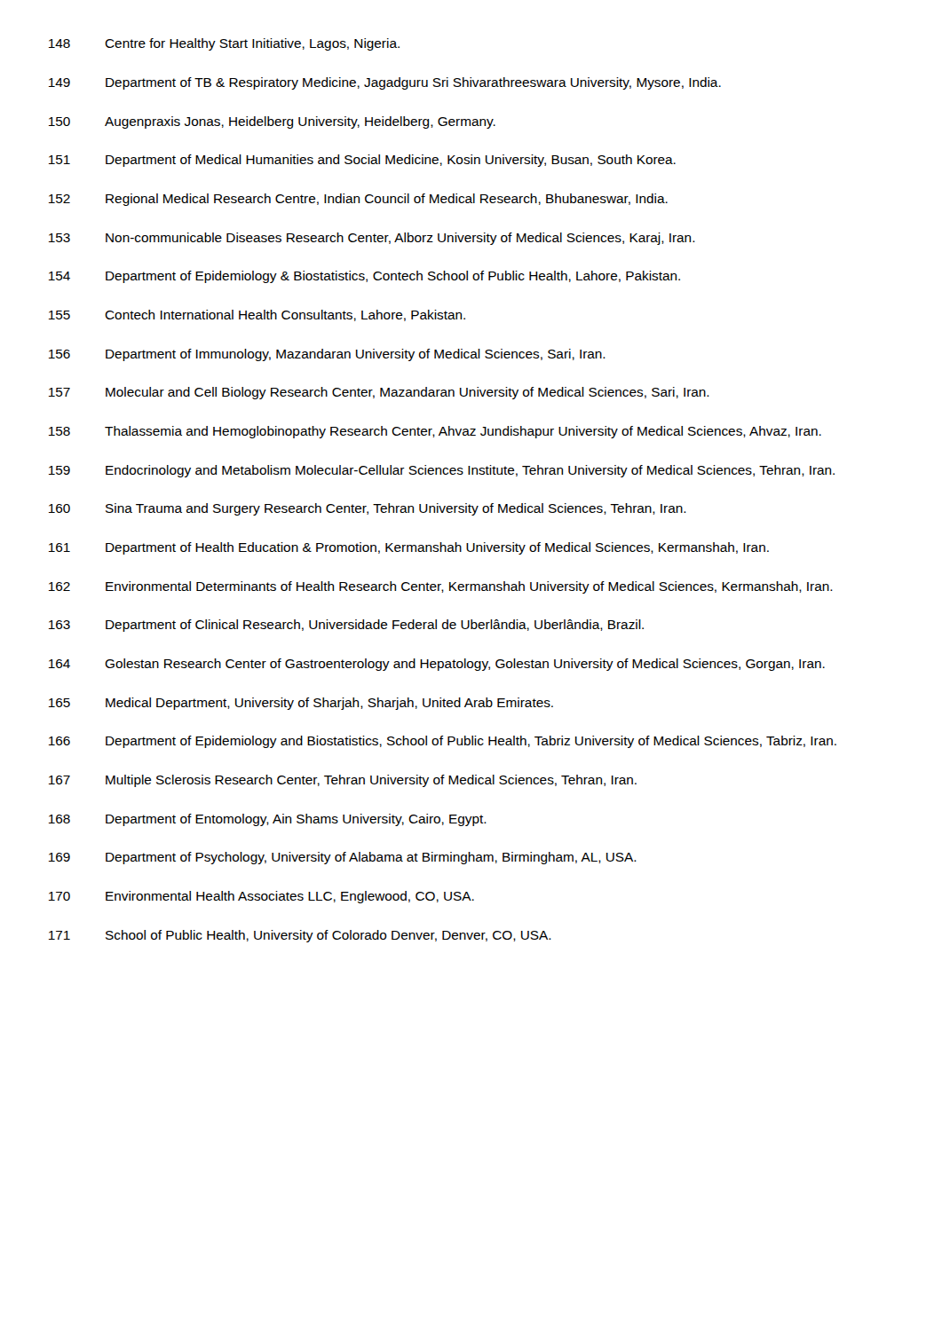Centre for Healthy Start Initiative, Lagos, Nigeria.
Department of TB & Respiratory Medicine, Jagadguru Sri Shivarathreeswara University, Mysore, India.
Augenpraxis Jonas, Heidelberg University, Heidelberg, Germany.
Department of Medical Humanities and Social Medicine, Kosin University, Busan, South Korea.
Regional Medical Research Centre, Indian Council of Medical Research, Bhubaneswar, India.
Non-communicable Diseases Research Center, Alborz University of Medical Sciences, Karaj, Iran.
Department of Epidemiology & Biostatistics, Contech School of Public Health, Lahore, Pakistan.
Contech International Health Consultants, Lahore, Pakistan.
Department of Immunology, Mazandaran University of Medical Sciences, Sari, Iran.
Molecular and Cell Biology Research Center, Mazandaran University of Medical Sciences, Sari, Iran.
Thalassemia and Hemoglobinopathy Research Center, Ahvaz Jundishapur University of Medical Sciences, Ahvaz, Iran.
Endocrinology and Metabolism Molecular-Cellular Sciences Institute, Tehran University of Medical Sciences, Tehran, Iran.
Sina Trauma and Surgery Research Center, Tehran University of Medical Sciences, Tehran, Iran.
Department of Health Education & Promotion, Kermanshah University of Medical Sciences, Kermanshah, Iran.
Environmental Determinants of Health Research Center, Kermanshah University of Medical Sciences, Kermanshah, Iran.
Department of Clinical Research, Universidade Federal de Uberlândia, Uberlândia, Brazil.
Golestan Research Center of Gastroenterology and Hepatology, Golestan University of Medical Sciences, Gorgan, Iran.
Medical Department, University of Sharjah, Sharjah, United Arab Emirates.
Department of Epidemiology and Biostatistics, School of Public Health, Tabriz University of Medical Sciences, Tabriz, Iran.
Multiple Sclerosis Research Center, Tehran University of Medical Sciences, Tehran, Iran.
Department of Entomology, Ain Shams University, Cairo, Egypt.
Department of Psychology, University of Alabama at Birmingham, Birmingham, AL, USA.
Environmental Health Associates LLC, Englewood, CO, USA.
School of Public Health, University of Colorado Denver, Denver, CO, USA.